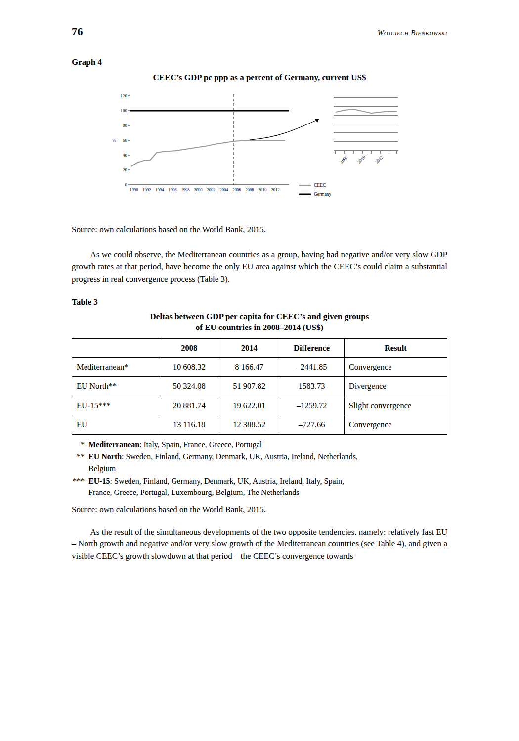76 Wojciech Bieńkowski
Graph 4
CEEC’s GDP pc ppp as a percent of Germany, current US$
120 100 80 60 40 20 0 % 1990 1992 1994 1996 1998 2000 2002 2004 2006 2008 2010 2012 CEEC Germany 2008 2010 2012
Source: own calculations based on the World Bank, 2015.
As we could observe, the Mediterranean countries as a group, having had negative and/or very slow GDP growth rates at that period, have become the only EU area against which the CEEC’s could claim a substantial progress in real convergence process (Table 3).
Table 3
Deltas between GDP per capita for CEEC’s and given groups
of EU countries in 2008–2014 (US$)
| | 2008 | 2014 | Difference | Result |
| --- | --- | --- | --- | --- |
| Mediterranean* | 10 608.32 | 8 166.47 | –2441.85 | Convergence |
| EU North** | 50 324.08 | 51 907.82 | 1583.73 | Divergence |
| EU-15*** | 20 881.74 | 19 622.01 | –1259.72 | Slight convergence |
| EU | 13 116.18 | 12 388.52 | –727.66 | Convergence |
* Mediterranean: Italy, Spain, France, Greece, Portugal
** EU North: Sweden, Finland, Germany, Denmark, UK, Austria, Ireland, Netherlands,
Belgium
*** EU-15: Sweden, Finland, Germany, Denmark, UK, Austria, Ireland, Italy, Spain,
France, Greece, Portugal, Luxembourg, Belgium, The Netherlands
Source: own calculations based on the World Bank, 2015.
As the result of the simultaneous developments of the two opposite tendencies, namely: relatively fast EU – North growth and negative and/or very slow growth of the Mediterranean countries (see Table 4), and given a visible CEEC’s growth slowdown at that period – the CEEC’s convergence towards